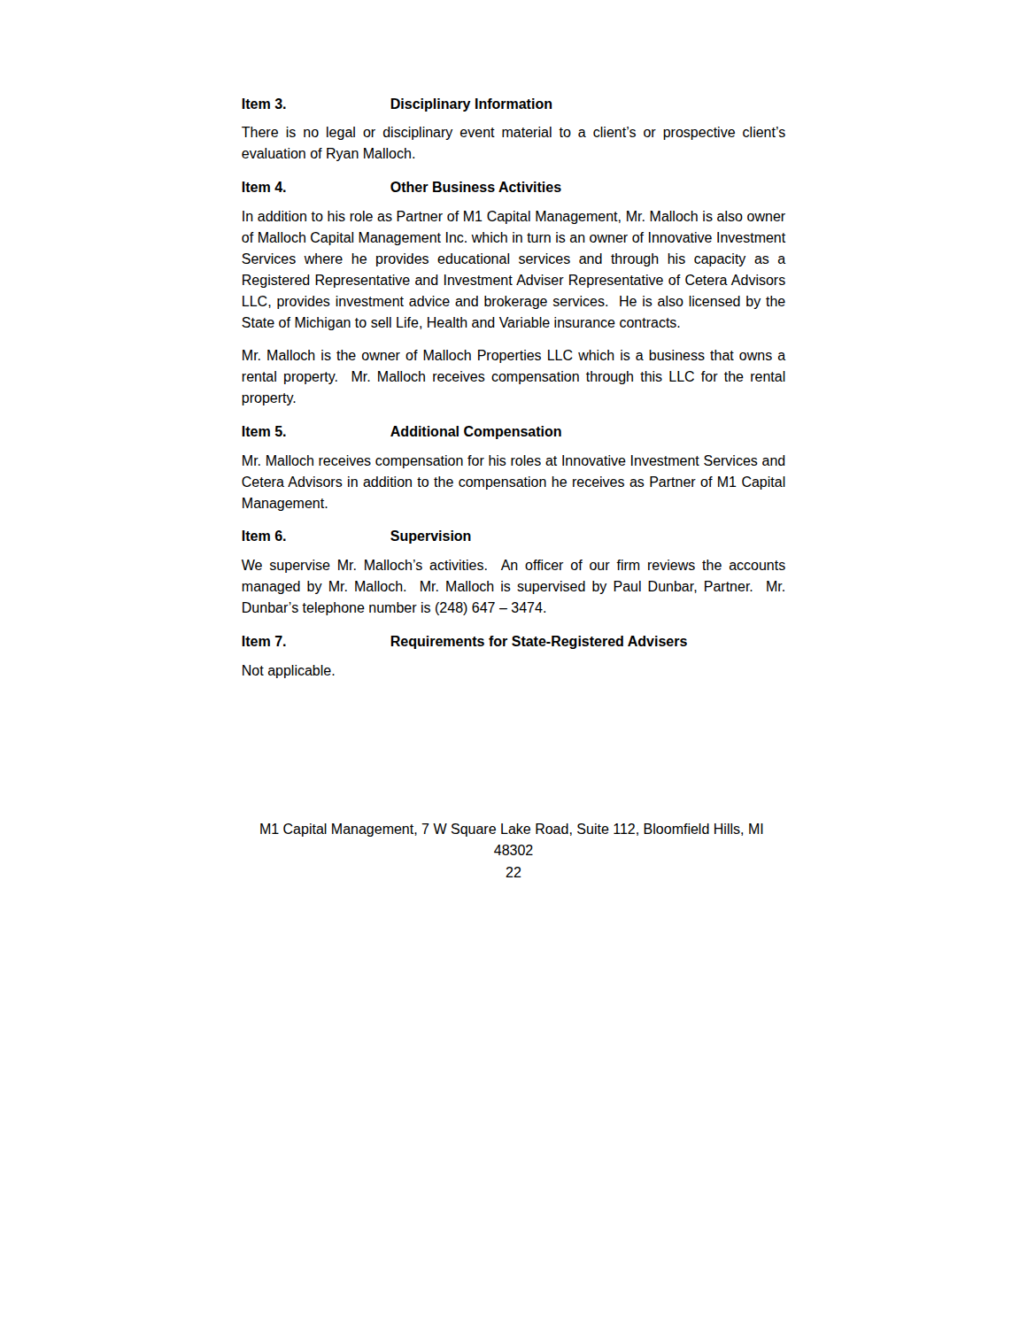Item 3. Disciplinary Information
There is no legal or disciplinary event material to a client’s or prospective client’s evaluation of Ryan Malloch.
Item 4. Other Business Activities
In addition to his role as Partner of M1 Capital Management, Mr. Malloch is also owner of Malloch Capital Management Inc. which in turn is an owner of Innovative Investment Services where he provides educational services and through his capacity as a Registered Representative and Investment Adviser Representative of Cetera Advisors LLC, provides investment advice and brokerage services. He is also licensed by the State of Michigan to sell Life, Health and Variable insurance contracts.
Mr. Malloch is the owner of Malloch Properties LLC which is a business that owns a rental property. Mr. Malloch receives compensation through this LLC for the rental property.
Item 5. Additional Compensation
Mr. Malloch receives compensation for his roles at Innovative Investment Services and Cetera Advisors in addition to the compensation he receives as Partner of M1 Capital Management.
Item 6. Supervision
We supervise Mr. Malloch’s activities. An officer of our firm reviews the accounts managed by Mr. Malloch. Mr. Malloch is supervised by Paul Dunbar, Partner. Mr. Dunbar’s telephone number is (248) 647 – 3474.
Item 7. Requirements for State-Registered Advisers
Not applicable.
M1 Capital Management, 7 W Square Lake Road, Suite 112, Bloomfield Hills, MI 48302
22